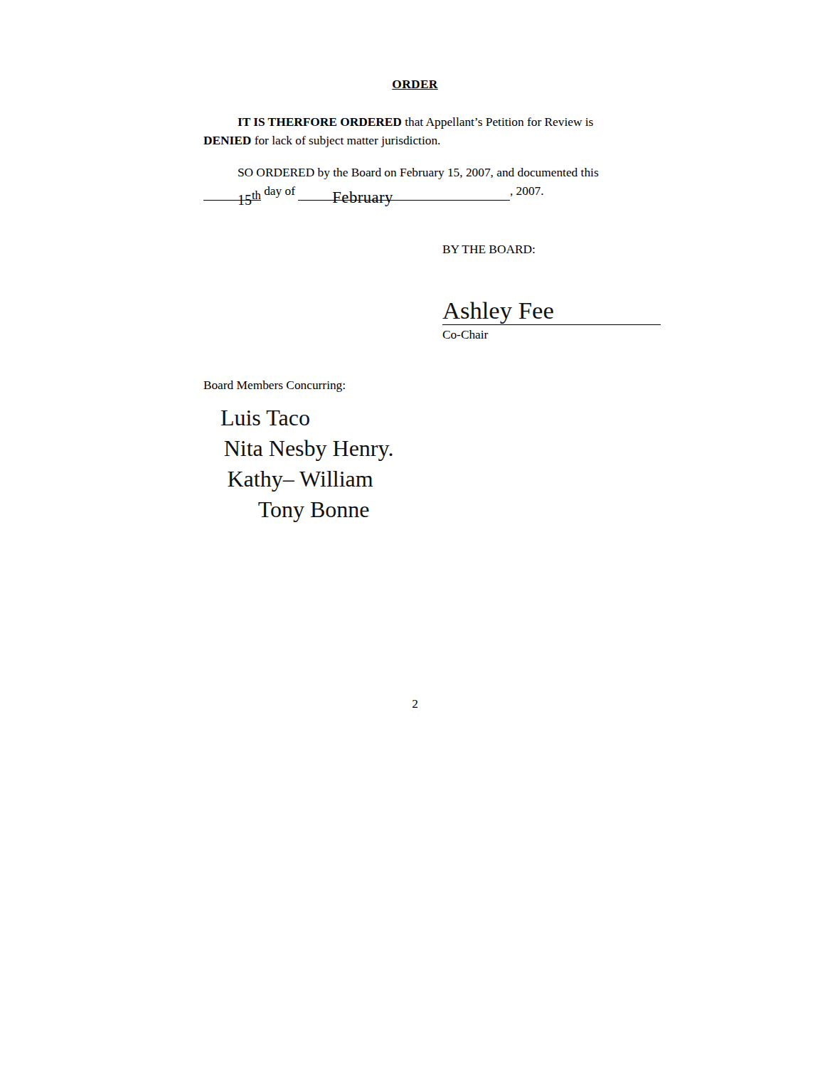ORDER
IT IS THERFORE ORDERED that Appellant’s Petition for Review is DENIED for lack of subject matter jurisdiction.
SO ORDERED by the Board on February 15, 2007, and documented this 15th day of February, 2007.
BY THE BOARD:
Ashley Fee
Co-Chair
Board Members Concurring:
Luis Taco
Nita Nesby Henry.
Kathy– William
Tony Bonne
2